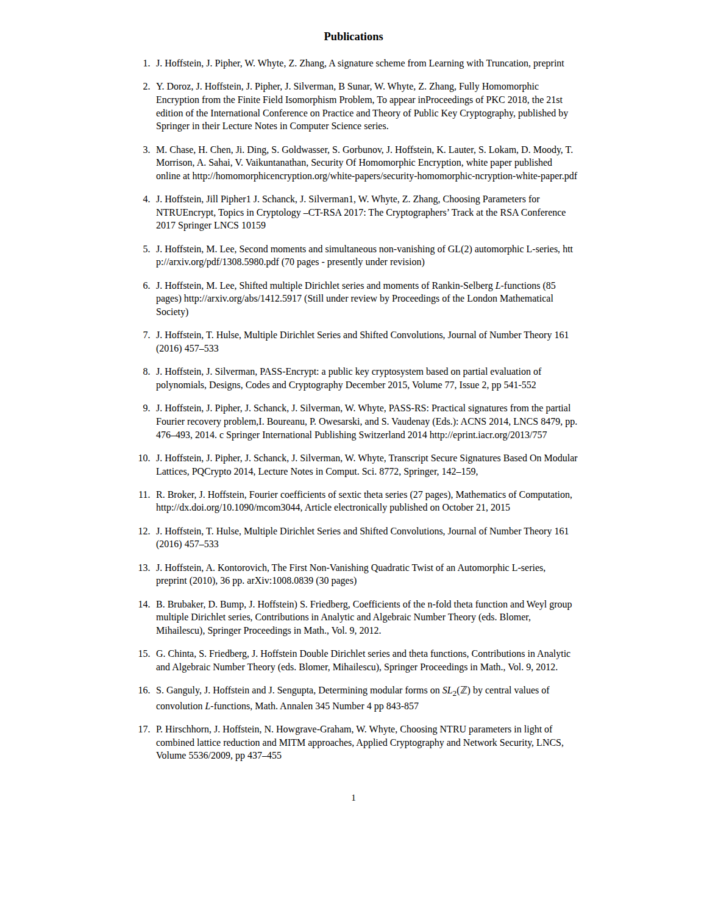Publications
J. Hoffstein, J. Pipher, W. Whyte, Z. Zhang, A signature scheme from Learning with Truncation, preprint
Y. Doroz, J. Hoffstein, J. Pipher, J. Silverman, B Sunar, W. Whyte, Z. Zhang, Fully Homomorphic Encryption from the Finite Field Isomorphism Problem, To appear inProceedings of PKC 2018, the 21st edition of the International Conference on Practice and Theory of Public Key Cryptography, published by Springer in their Lecture Notes in Computer Science series.
M. Chase, H. Chen, Ji. Ding, S. Goldwasser, S. Gorbunov, J. Hoffstein, K. Lauter, S. Lokam, D. Moody, T. Morrison, A. Sahai, V. Vaikuntanathan, Security Of Homomorphic Encryption, white paper published online at http://homomorphicencryption.org/white-papers/security-homomorphic-ncryption-white-paper.pdf
J. Hoffstein, Jill Pipher1 J. Schanck, J. Silverman1, W. Whyte, Z. Zhang, Choosing Parameters for NTRUEncrypt, Topics in Cryptology –CT-RSA 2017: The Cryptographers’ Track at the RSA Conference 2017 Springer LNCS 10159
J. Hoffstein, M. Lee, Second moments and simultaneous non-vanishing of GL(2) automorphic L-series, http://arxiv.org/pdf/1308.5980.pdf (70 pages - presently under revision)
J. Hoffstein, M. Lee, Shifted multiple Dirichlet series and moments of Rankin-Selberg L-functions (85 pages) http://arxiv.org/abs/1412.5917 (Still under review by Proceedings of the London Mathematical Society)
J. Hoffstein, T. Hulse, Multiple Dirichlet Series and Shifted Convolutions, Journal of Number Theory 161 (2016) 457–533
J. Hoffstein, J. Silverman, PASS-Encrypt: a public key cryptosystem based on partial evaluation of polynomials, Designs, Codes and Cryptography December 2015, Volume 77, Issue 2, pp 541-552
J. Hoffstein, J. Pipher, J. Schanck, J. Silverman, W. Whyte, PASS-RS: Practical signatures from the partial Fourier recovery problem,I. Boureanu, P. Owesarski, and S. Vaudenay (Eds.): ACNS 2014, LNCS 8479, pp. 476–493, 2014. c Springer International Publishing Switzerland 2014 http://eprint.iacr.org/2013/757
J. Hoffstein, J. Pipher, J. Schanck, J. Silverman, W. Whyte, Transcript Secure Signatures Based On Modular Lattices, PQCrypto 2014, Lecture Notes in Comput. Sci. 8772, Springer, 142–159,
R. Broker, J. Hoffstein, Fourier coefficients of sextic theta series (27 pages), Mathematics of Computation, http://dx.doi.org/10.1090/mcom3044, Article electronically published on October 21, 2015
J. Hoffstein, T. Hulse, Multiple Dirichlet Series and Shifted Convolutions, Journal of Number Theory 161 (2016) 457–533
J. Hoffstein, A. Kontorovich, The First Non-Vanishing Quadratic Twist of an Automorphic L-series, preprint (2010), 36 pp. arXiv:1008.0839 (30 pages)
B. Brubaker, D. Bump, J. Hoffstein) S. Friedberg, Coefficients of the n-fold theta function and Weyl group multiple Dirichlet series, Contributions in Analytic and Algebraic Number Theory (eds. Blomer, Mihailescu), Springer Proceedings in Math., Vol. 9, 2012.
G. Chinta, S. Friedberg, J. Hoffstein Double Dirichlet series and theta functions, Contributions in Analytic and Algebraic Number Theory (eds. Blomer, Mihailescu), Springer Proceedings in Math., Vol. 9, 2012.
S. Ganguly, J. Hoffstein and J. Sengupta, Determining modular forms on SL2(ℤ) by central values of convolution L-functions, Math. Annalen 345 Number 4 pp 843-857
P. Hirschhorn, J. Hoffstein, N. Howgrave-Graham, W. Whyte, Choosing NTRU parameters in light of combined lattice reduction and MITM approaches, Applied Cryptography and Network Security, LNCS, Volume 5536/2009, pp 437–455
1